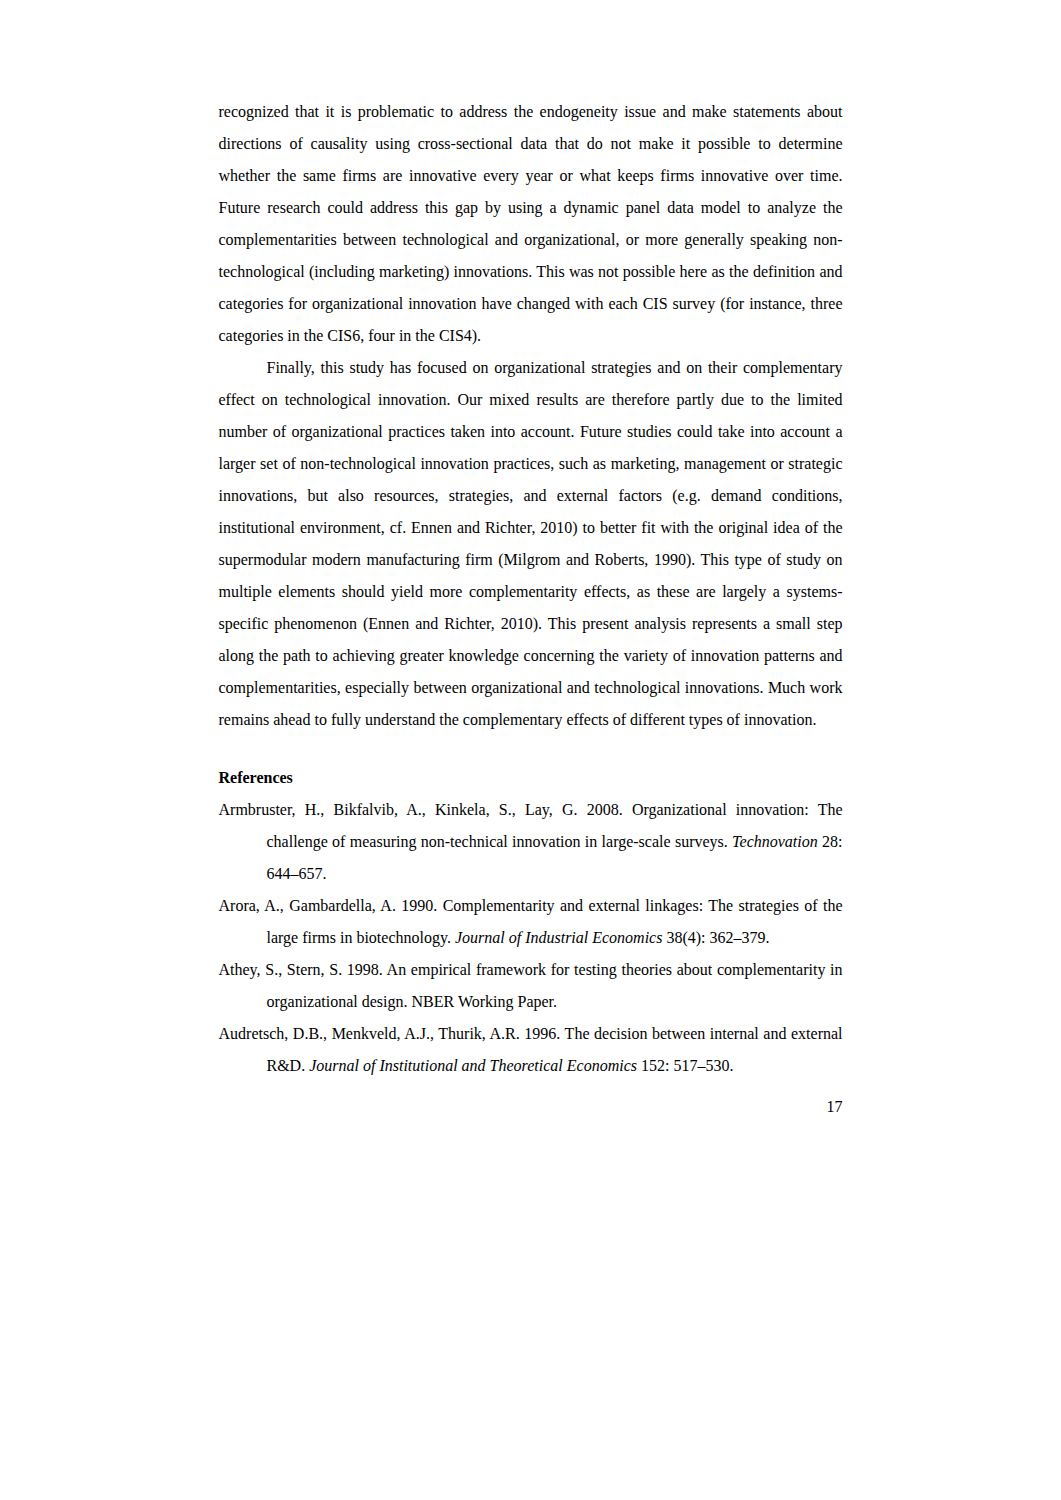recognized that it is problematic to address the endogeneity issue and make statements about directions of causality using cross-sectional data that do not make it possible to determine whether the same firms are innovative every year or what keeps firms innovative over time. Future research could address this gap by using a dynamic panel data model to analyze the complementarities between technological and organizational, or more generally speaking non-technological (including marketing) innovations. This was not possible here as the definition and categories for organizational innovation have changed with each CIS survey (for instance, three categories in the CIS6, four in the CIS4).
Finally, this study has focused on organizational strategies and on their complementary effect on technological innovation. Our mixed results are therefore partly due to the limited number of organizational practices taken into account. Future studies could take into account a larger set of non-technological innovation practices, such as marketing, management or strategic innovations, but also resources, strategies, and external factors (e.g. demand conditions, institutional environment, cf. Ennen and Richter, 2010) to better fit with the original idea of the supermodular modern manufacturing firm (Milgrom and Roberts, 1990). This type of study on multiple elements should yield more complementarity effects, as these are largely a systems-specific phenomenon (Ennen and Richter, 2010). This present analysis represents a small step along the path to achieving greater knowledge concerning the variety of innovation patterns and complementarities, especially between organizational and technological innovations. Much work remains ahead to fully understand the complementary effects of different types of innovation.
References
Armbruster, H., Bikfalvib, A., Kinkela, S., Lay, G. 2008. Organizational innovation: The challenge of measuring non-technical innovation in large-scale surveys. Technovation 28: 644–657.
Arora, A., Gambardella, A. 1990. Complementarity and external linkages: The strategies of the large firms in biotechnology. Journal of Industrial Economics 38(4): 362–379.
Athey, S., Stern, S. 1998. An empirical framework for testing theories about complementarity in organizational design. NBER Working Paper.
Audretsch, D.B., Menkveld, A.J., Thurik, A.R. 1996. The decision between internal and external R&D. Journal of Institutional and Theoretical Economics 152: 517–530.
17